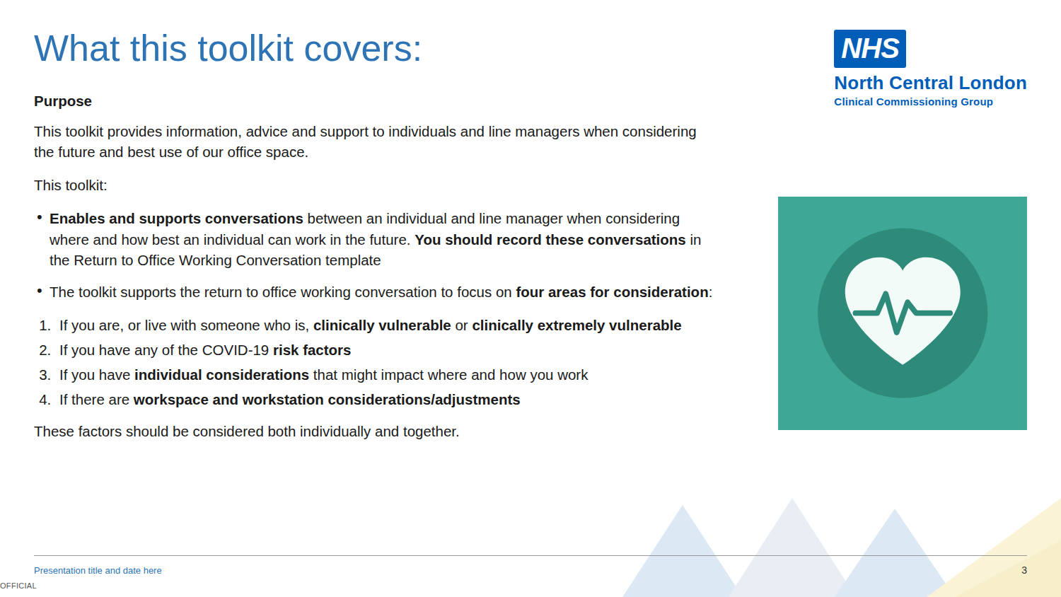NHS
North Central London
Clinical Commissioning Group
What this toolkit covers:
Purpose
This toolkit provides information, advice and support to individuals and line managers when considering the future and best use of our office space.
This toolkit:
Enables and supports conversations between an individual and line manager when considering where and how best an individual can work in the future. You should record these conversations in the Return to Office Working Conversation template
The toolkit supports the return to office working conversation to focus on four areas for consideration:
If you are, or live with someone who is, clinically vulnerable or clinically extremely vulnerable
If you have any of the COVID-19 risk factors
If you have individual considerations that might impact where and how you work
If there are workspace and workstation considerations/adjustments
These factors should be considered both individually and together.
Presentation title and date here
3
OFFICIAL